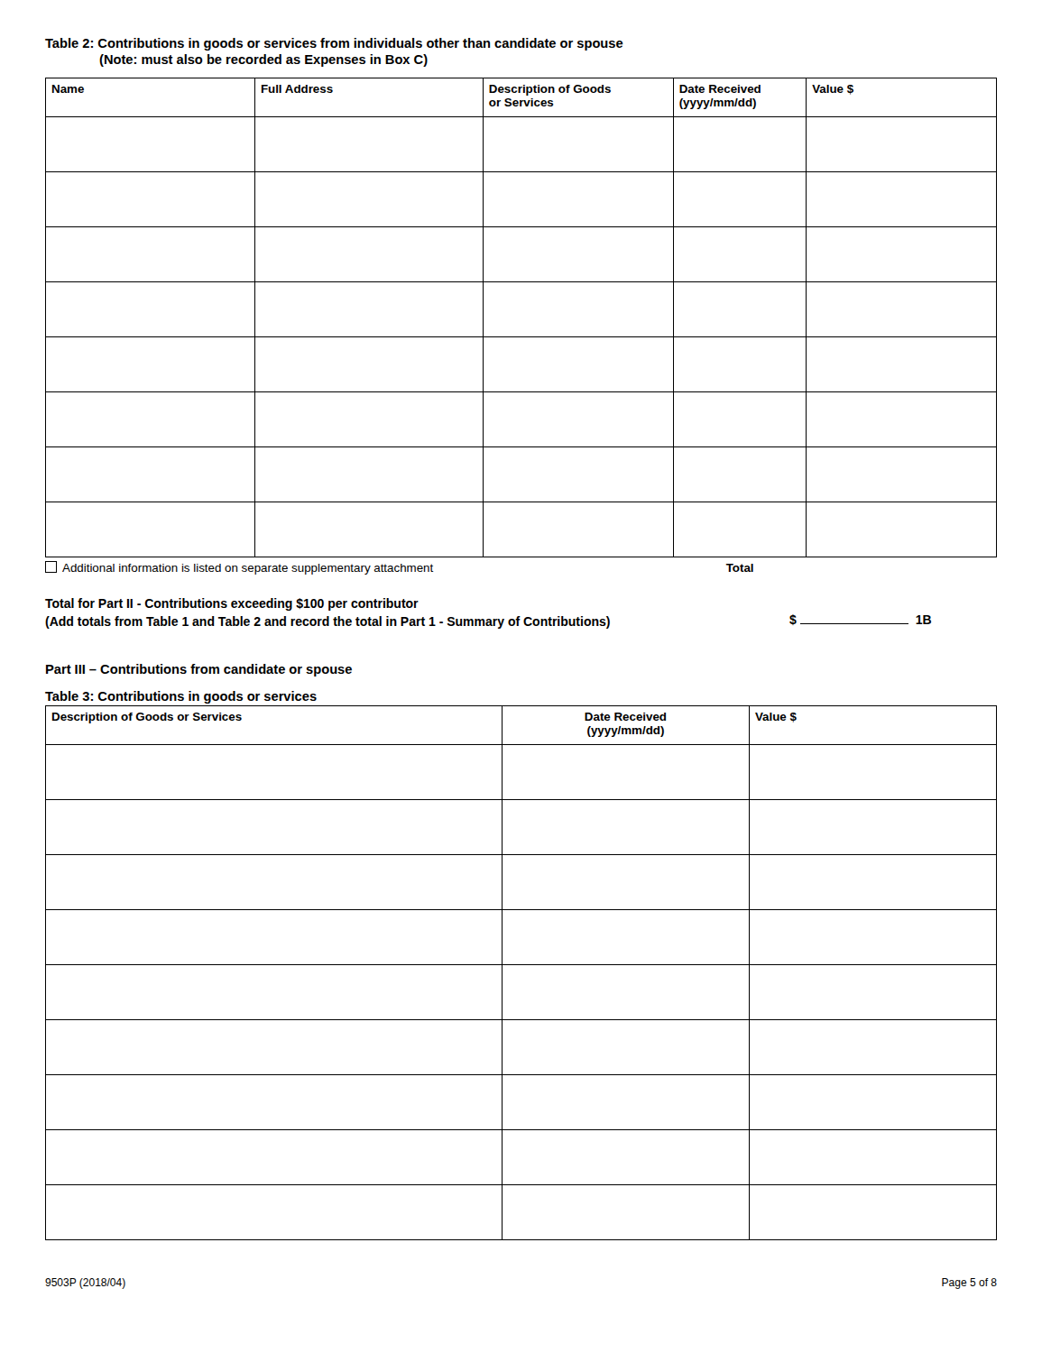Table 2: Contributions in goods or services from individuals other than candidate or spouse
(Note: must also be recorded as Expenses in Box C)
| Name | Full Address | Description of Goods or Services | Date Received (yyyy/mm/dd) | Value $ |
| --- | --- | --- | --- | --- |
| Additional information is listed on separate supplementary attachment | Total | |
Total for Part II - Contributions exceeding $100 per contributor
(Add totals from Table 1 and Table 2 and record the total in Part 1 - Summary of Contributions) $ 1B
Part III – Contributions from candidate or spouse
Table 3: Contributions in goods or services
| Description of Goods or Services | Date Received (yyyy/mm/dd) | Value $ |
| --- | --- | --- |
9503P (2018/04) Page 5 of 8